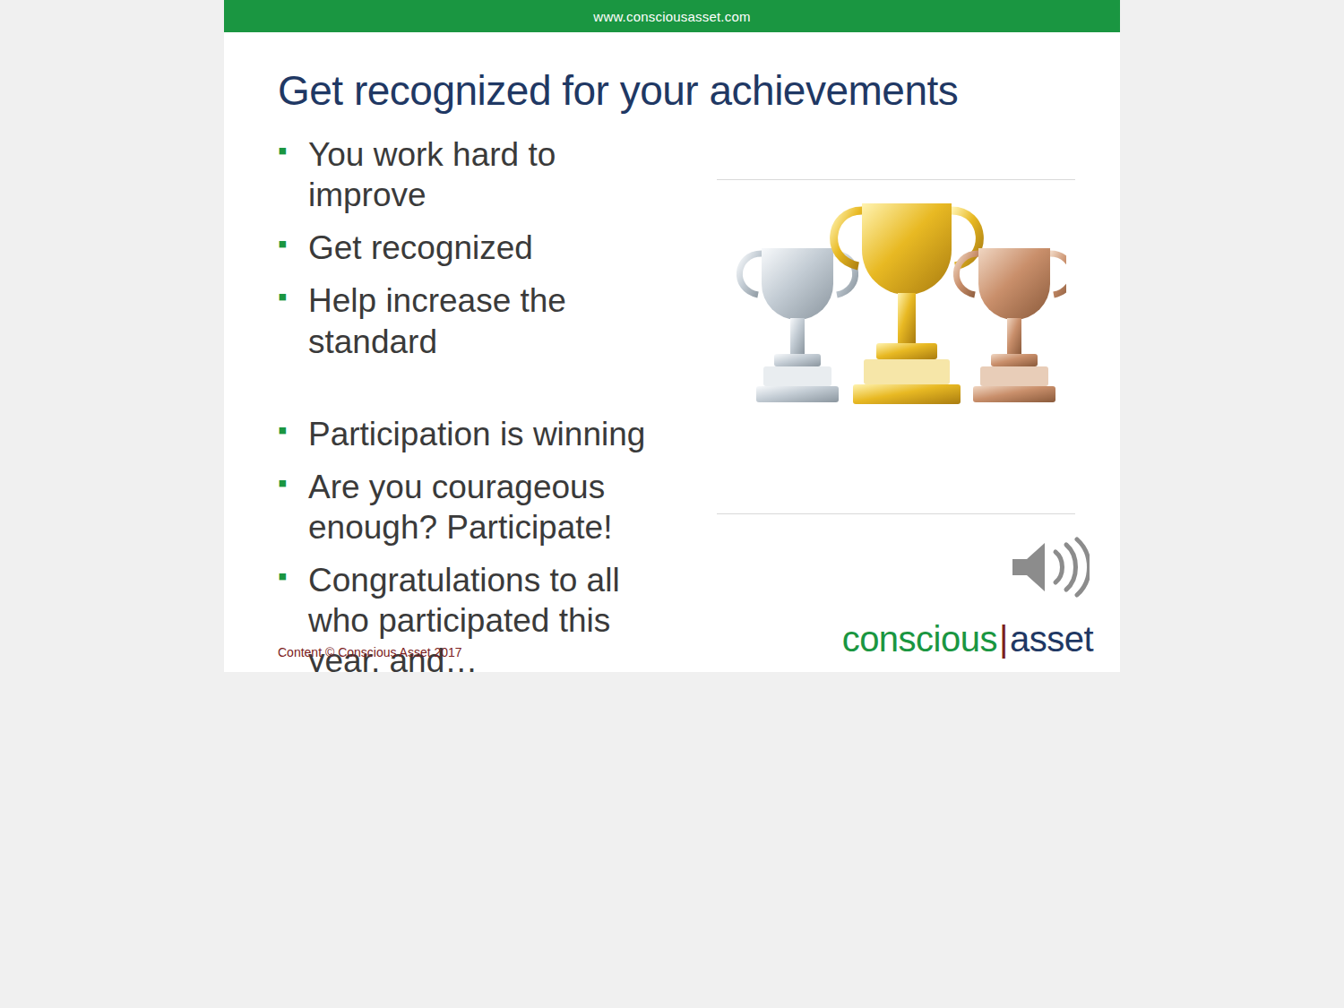www.consciousasset.com
Get recognized for your achievements
You work hard to improve
Get recognized
Help increase the standard
Participation is winning
Are you courageous enough? Participate!
Congratulations to all who participated this year, and…
Content © Conscious Asset 2017
conscious|asset